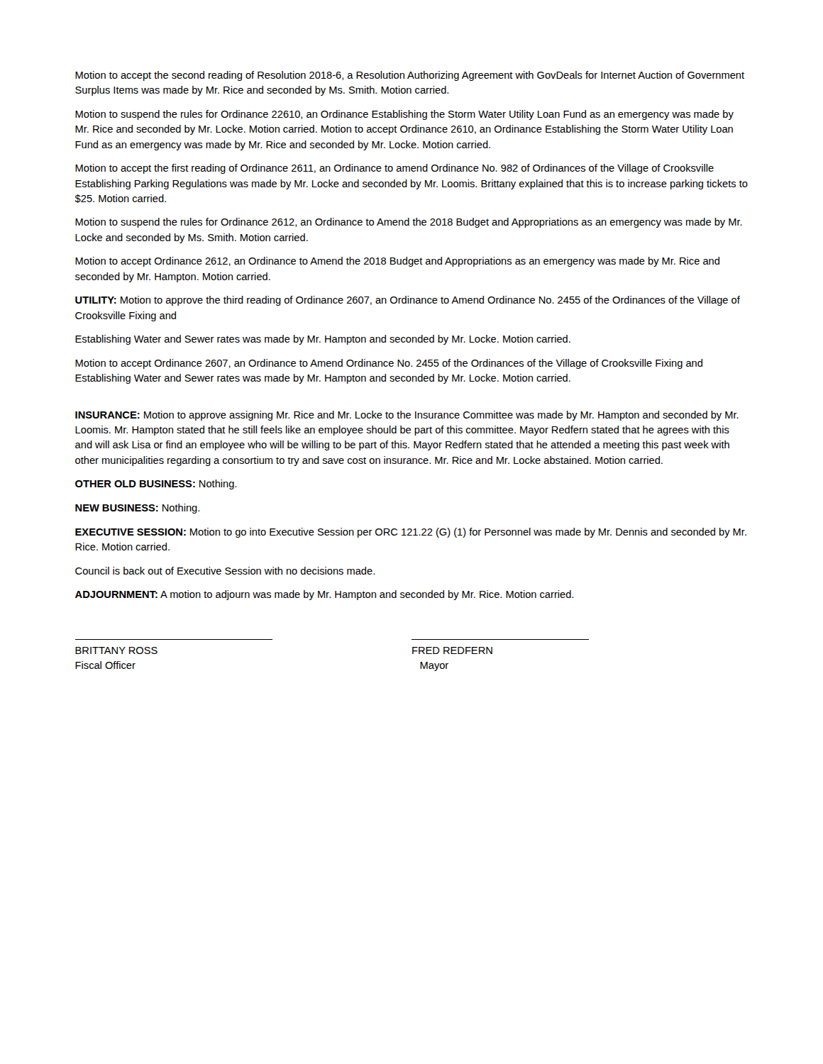Motion to accept the second reading of Resolution 2018-6, a Resolution Authorizing Agreement with GovDeals for Internet Auction of Government Surplus Items was made by Mr. Rice and seconded by Ms. Smith. Motion carried.
Motion to suspend the rules for Ordinance 22610, an Ordinance Establishing the Storm Water Utility Loan Fund as an emergency was made by Mr. Rice and seconded by Mr. Locke. Motion carried. Motion to accept Ordinance 2610, an Ordinance Establishing the Storm Water Utility Loan Fund as an emergency was made by Mr. Rice and seconded by Mr. Locke. Motion carried.
Motion to accept the first reading of Ordinance 2611, an Ordinance to amend Ordinance No. 982 of Ordinances of the Village of Crooksville Establishing Parking Regulations was made by Mr. Locke and seconded by Mr. Loomis. Brittany explained that this is to increase parking tickets to $25. Motion carried.
Motion to suspend the rules for Ordinance 2612, an Ordinance to Amend the 2018 Budget and Appropriations as an emergency was made by Mr. Locke and seconded by Ms. Smith. Motion carried.
Motion to accept Ordinance 2612, an Ordinance to Amend the 2018 Budget and Appropriations as an emergency was made by Mr. Rice and seconded by Mr. Hampton. Motion carried.
UTILITY: Motion to approve the third reading of Ordinance 2607, an Ordinance to Amend Ordinance No. 2455 of the Ordinances of the Village of Crooksville Fixing and
Establishing Water and Sewer rates was made by Mr. Hampton and seconded by Mr. Locke. Motion carried.
Motion to accept Ordinance 2607, an Ordinance to Amend Ordinance No. 2455 of the Ordinances of the Village of Crooksville Fixing and Establishing Water and Sewer rates was made by Mr. Hampton and seconded by Mr. Locke. Motion carried.
INSURANCE: Motion to approve assigning Mr. Rice and Mr. Locke to the Insurance Committee was made by Mr. Hampton and seconded by Mr. Loomis. Mr. Hampton stated that he still feels like an employee should be part of this committee. Mayor Redfern stated that he agrees with this and will ask Lisa or find an employee who will be willing to be part of this. Mayor Redfern stated that he attended a meeting this past week with other municipalities regarding a consortium to try and save cost on insurance. Mr. Rice and Mr. Locke abstained. Motion carried.
OTHER OLD BUSINESS: Nothing.
NEW BUSINESS: Nothing.
EXECUTIVE SESSION: Motion to go into Executive Session per ORC 121.22 (G) (1) for Personnel was made by Mr. Dennis and seconded by Mr. Rice. Motion carried.
Council is back out of Executive Session with no decisions made.
ADJOURNMENT: A motion to adjourn was made by Mr. Hampton and seconded by Mr. Rice. Motion carried.
| BRITTANY ROSS Fiscal Officer | FRED REDFERN Mayor |